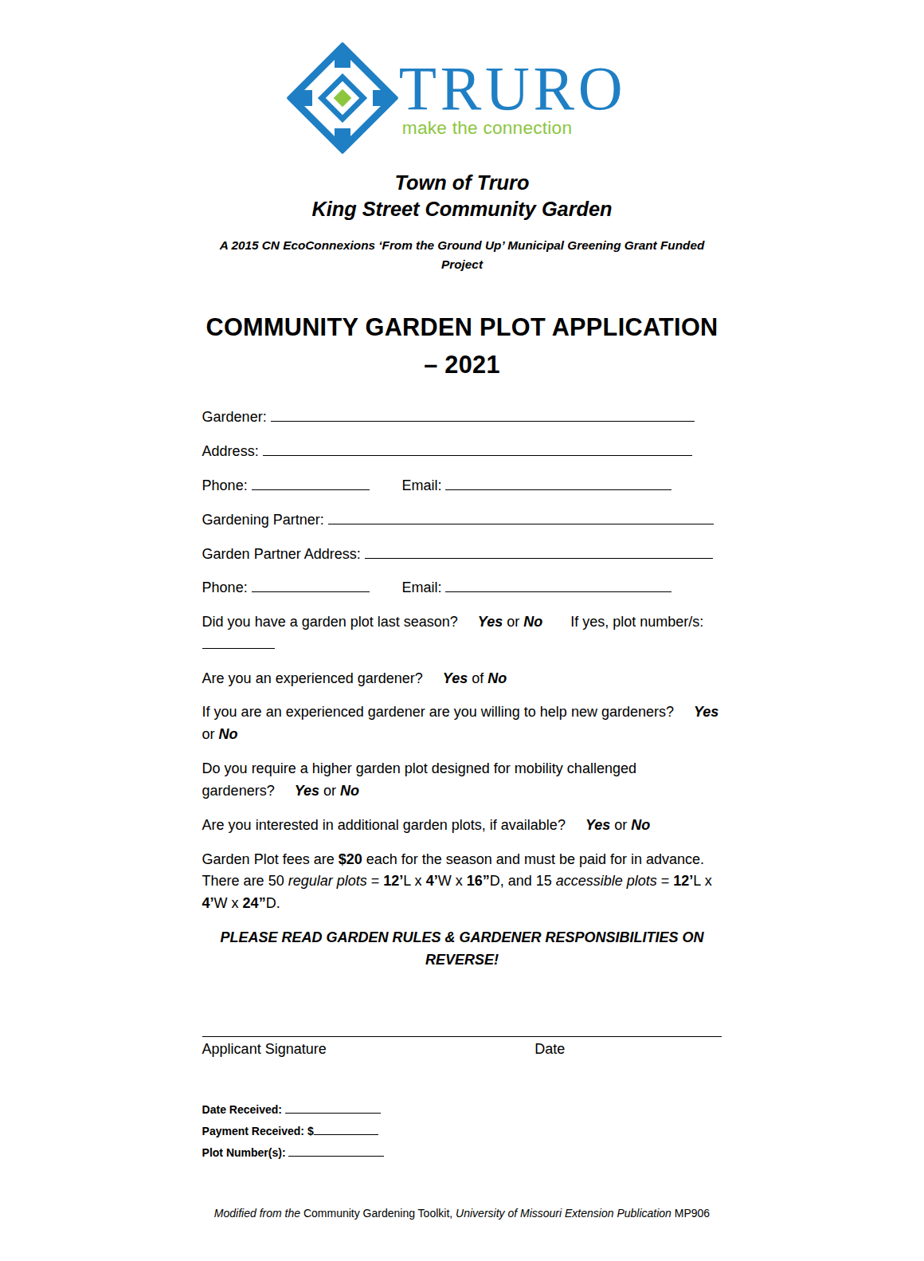TRURO
make the connection
Town of Truro
King Street Community Garden
A 2015 CN EcoConnexions ‘From the Ground Up’ Municipal Greening Grant Funded Project
COMMUNITY GARDEN PLOT APPLICATION – 2021
Gardener:
Address:
Phone: Email:
Gardening Partner:
Garden Partner Address:
Phone: Email:
Did you have a garden plot last season? Yes or No If yes, plot number/s:
Are you an experienced gardener? Yes of No
If you are an experienced gardener are you willing to help new gardeners? Yes or No
Do you require a higher garden plot designed for mobility challenged gardeners? Yes or No
Are you interested in additional garden plots, if available? Yes or No
Garden Plot fees are $20 each for the season and must be paid for in advance. There are 50 regular plots = 12’L x 4’W x 16”D, and 15 accessible plots = 12’L x 4’W x 24”D.
PLEASE READ GARDEN RULES & GARDENER RESPONSIBILITIES ON REVERSE!
Applicant Signature Date
Date Received:
Payment Received: $
Plot Number(s):
Modified from the Community Gardening Toolkit, University of Missouri Extension Publication MP906